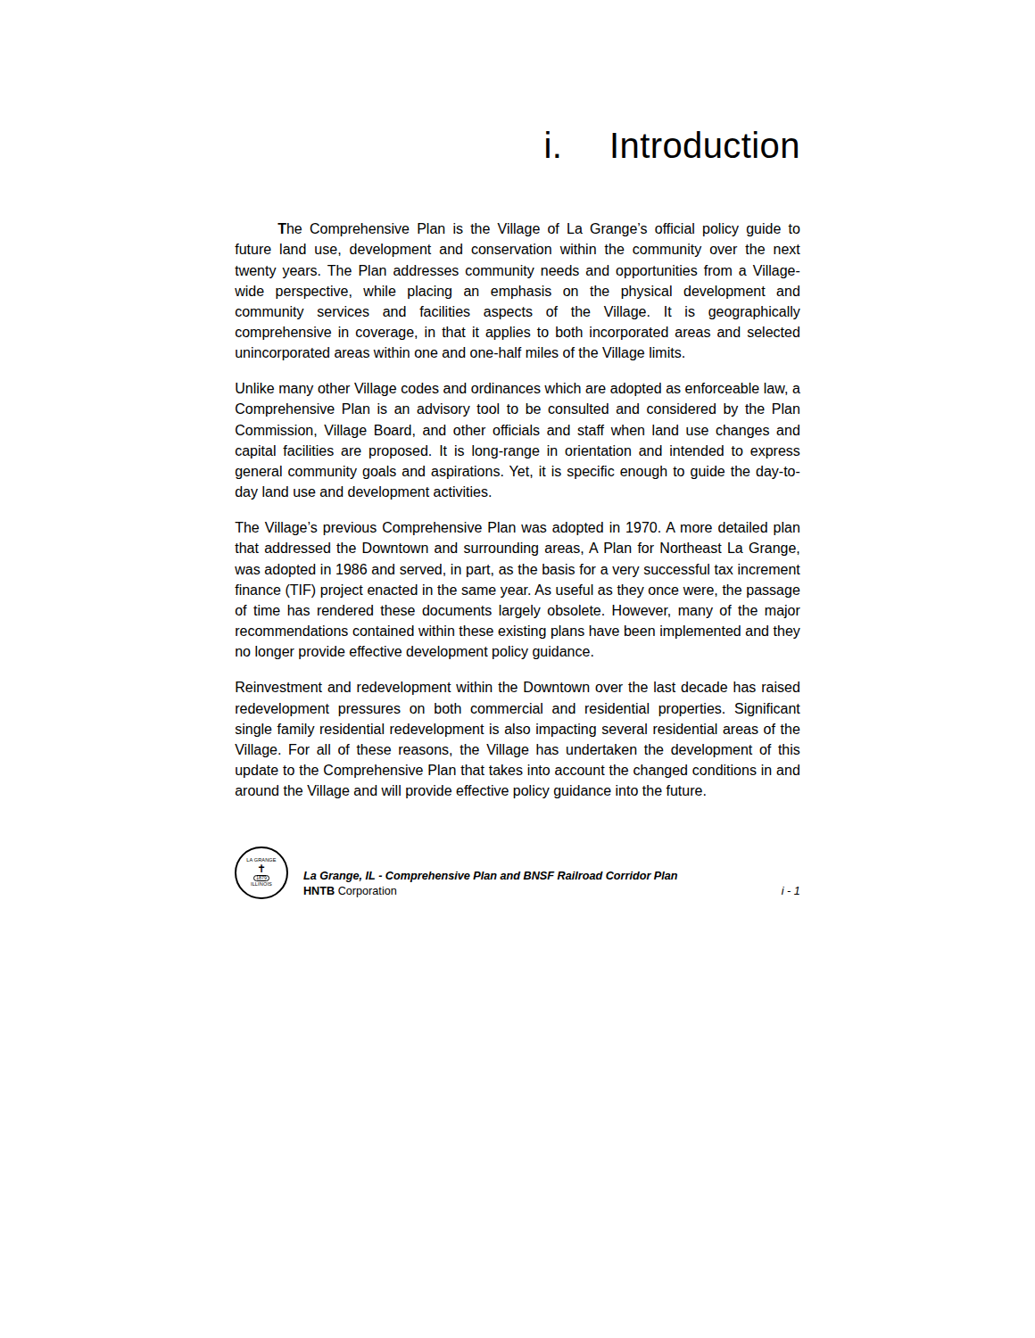i. Introduction
The Comprehensive Plan is the Village of La Grange’s official policy guide to future land use, development and conservation within the community over the next twenty years. The Plan addresses community needs and opportunities from a Village-wide perspective, while placing an emphasis on the physical development and community services and facilities aspects of the Village. It is geographically comprehensive in coverage, in that it applies to both incorporated areas and selected unincorporated areas within one and one-half miles of the Village limits.
Unlike many other Village codes and ordinances which are adopted as enforceable law, a Comprehensive Plan is an advisory tool to be consulted and considered by the Plan Commission, Village Board, and other officials and staff when land use changes and capital facilities are proposed. It is long-range in orientation and intended to express general community goals and aspirations. Yet, it is specific enough to guide the day-to-day land use and development activities.
The Village’s previous Comprehensive Plan was adopted in 1970. A more detailed plan that addressed the Downtown and surrounding areas, A Plan for Northeast La Grange, was adopted in 1986 and served, in part, as the basis for a very successful tax increment finance (TIF) project enacted in the same year. As useful as they once were, the passage of time has rendered these documents largely obsolete. However, many of the major recommendations contained within these existing plans have been implemented and they no longer provide effective development policy guidance.
Reinvestment and redevelopment within the Downtown over the last decade has raised redevelopment pressures on both commercial and residential properties. Significant single family residential redevelopment is also impacting several residential areas of the Village. For all of these reasons, the Village has undertaken the development of this update to the Comprehensive Plan that takes into account the changed conditions in and around the Village and will provide effective policy guidance into the future.
LA GRANGE
✝
1879
ILLINOIS
La Grange, IL - Comprehensive Plan and BNSF Railroad Corridor Plan
HNTB Corporation i - 1